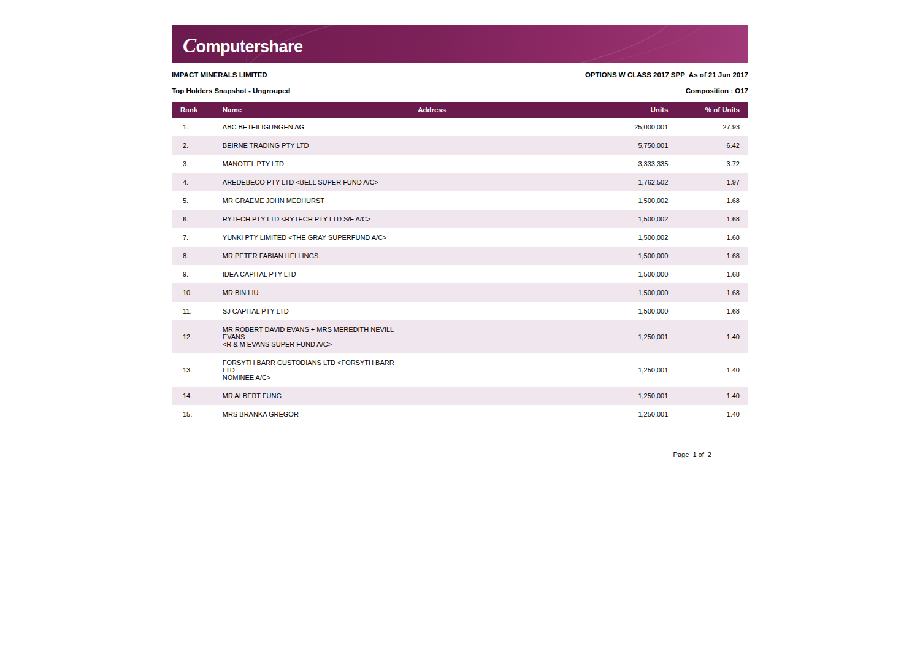Computershare
IMPACT MINERALS LIMITED
OPTIONS W CLASS 2017 SPP As of 21 Jun 2017
Top Holders Snapshot - Ungrouped
Composition : O17
| Rank | Name | Address | Units | % of Units |
| --- | --- | --- | --- | --- |
| 1. | ABC BETEILIGUNGEN AG | | 25,000,001 | 27.93 |
| 2. | BEIRNE TRADING PTY LTD | | 5,750,001 | 6.42 |
| 3. | MANOTEL PTY LTD | | 3,333,335 | 3.72 |
| 4. | AREDEBECO PTY LTD <BELL SUPER FUND A/C> | | 1,762,502 | 1.97 |
| 5. | MR GRAEME JOHN MEDHURST | | 1,500,002 | 1.68 |
| 6. | RYTECH PTY LTD <RYTECH PTY LTD S/F A/C> | | 1,500,002 | 1.68 |
| 7. | YUNKI PTY LIMITED <THE GRAY SUPERFUND A/C> | | 1,500,002 | 1.68 |
| 8. | MR PETER FABIAN HELLINGS | | 1,500,000 | 1.68 |
| 9. | IDEA CAPITAL PTY LTD | | 1,500,000 | 1.68 |
| 10. | MR BIN LIU | | 1,500,000 | 1.68 |
| 11. | SJ CAPITAL PTY LTD | | 1,500,000 | 1.68 |
| 12. | MR ROBERT DAVID EVANS + MRS MEREDITH NEVILL EVANS <R & M EVANS SUPER FUND A/C> | | 1,250,001 | 1.40 |
| 13. | FORSYTH BARR CUSTODIANS LTD <FORSYTH BARR LTD- NOMINEE A/C> | | 1,250,001 | 1.40 |
| 14. | MR ALBERT FUNG | | 1,250,001 | 1.40 |
| 15. | MRS BRANKA GREGOR | | 1,250,001 | 1.40 |
Page 1 of 2